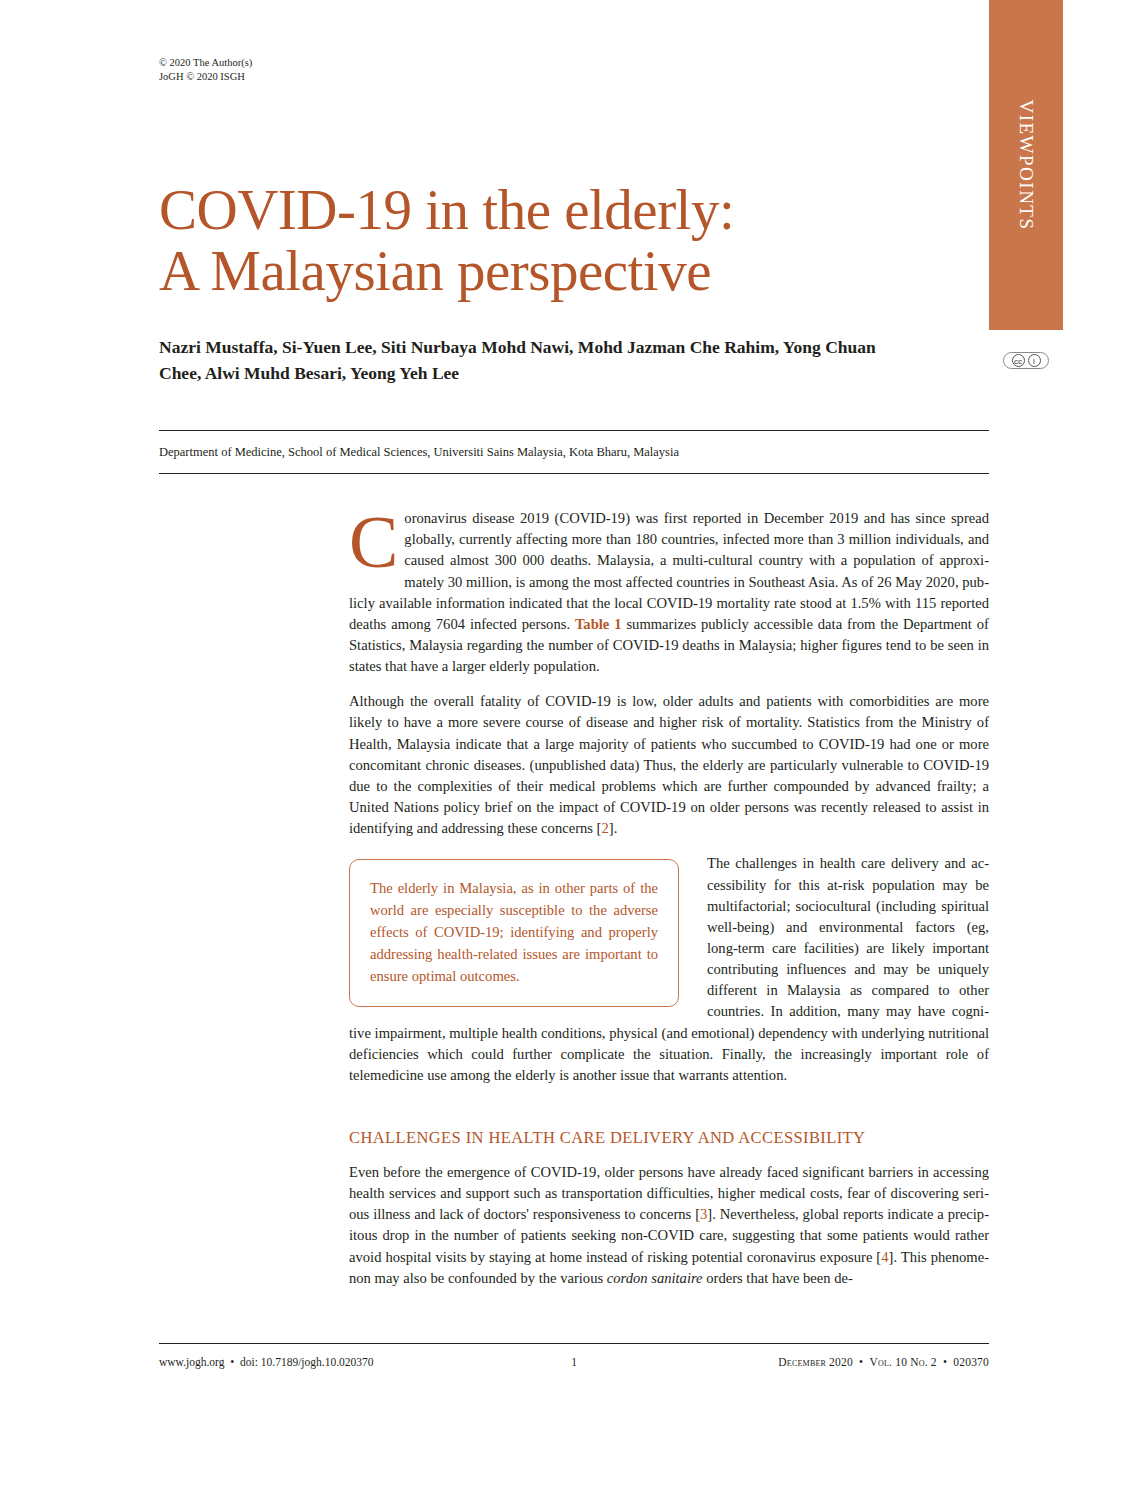Viewpoints
cc i
© 2020 The Author(s)
JoGH © 2020 ISGH
COVID-19 in the elderly:
A Malaysian perspective
Nazri Mustaffa, Si-Yuen Lee, Siti Nurbaya Mohd Nawi, Mohd Jazman Che Rahim, Yong Chuan Chee, Alwi Muhd Besari, Yeong Yeh Lee
Department of Medicine, School of Medical Sciences, Universiti Sains Malaysia, Kota Bharu, Malaysia
Coronavirus disease 2019 (COVID-19) was first reported in December 2019 and has since spread globally, currently affecting more than 180 countries, infected more than 3 million individuals, and caused almost 300 000 deaths. Malaysia, a multi-cultural country with a population of approximately 30 million, is among the most affected countries in Southeast Asia. As of 26 May 2020, publicly available information indicated that the local COVID-19 mortality rate stood at 1.5% with 115 reported deaths among 7604 infected persons. Table 1 summarizes publicly accessible data from the Department of Statistics, Malaysia regarding the number of COVID-19 deaths in Malaysia; higher figures tend to be seen in states that have a larger elderly population.
Although the overall fatality of COVID-19 is low, older adults and patients with comorbidities are more likely to have a more severe course of disease and higher risk of mortality. Statistics from the Ministry of Health, Malaysia indicate that a large majority of patients who succumbed to COVID-19 had one or more concomitant chronic diseases. (unpublished data) Thus, the elderly are particularly vulnerable to COVID-19 due to the complexities of their medical problems which are further compounded by advanced frailty; a United Nations policy brief on the impact of COVID-19 on older persons was recently released to assist in identifying and addressing these concerns [2].
The elderly in Malaysia, as in other parts of the world are especially susceptible to the adverse effects of COVID-19; identifying and properly addressing health-related issues are important to ensure optimal outcomes.
The challenges in health care delivery and accessibility for this at-risk population may be multifactorial; sociocultural (including spiritual well-being) and environmental factors (eg, long-term care facilities) are likely important contributing influences and may be uniquely different in Malaysia as compared to other countries. In addition, many may have cognitive impairment, multiple health conditions, physical (and emotional) dependency with underlying nutritional deficiencies which could further complicate the situation. Finally, the increasingly important role of telemedicine use among the elderly is another issue that warrants attention.
Challenges in health care delivery and accessibility
Even before the emergence of COVID-19, older persons have already faced significant barriers in accessing health services and support such as transportation difficulties, higher medical costs, fear of discovering serious illness and lack of doctors' responsiveness to concerns [3]. Nevertheless, global reports indicate a precipitous drop in the number of patients seeking non-COVID care, suggesting that some patients would rather avoid hospital visits by staying at home instead of risking potential coronavirus exposure [4]. This phenomenon may also be confounded by the various cordon sanitaire orders that have been de-
www.jogh.org • doi: 10.7189/jogh.10.020370
1
December 2020 • Vol. 10 No. 2 • 020370